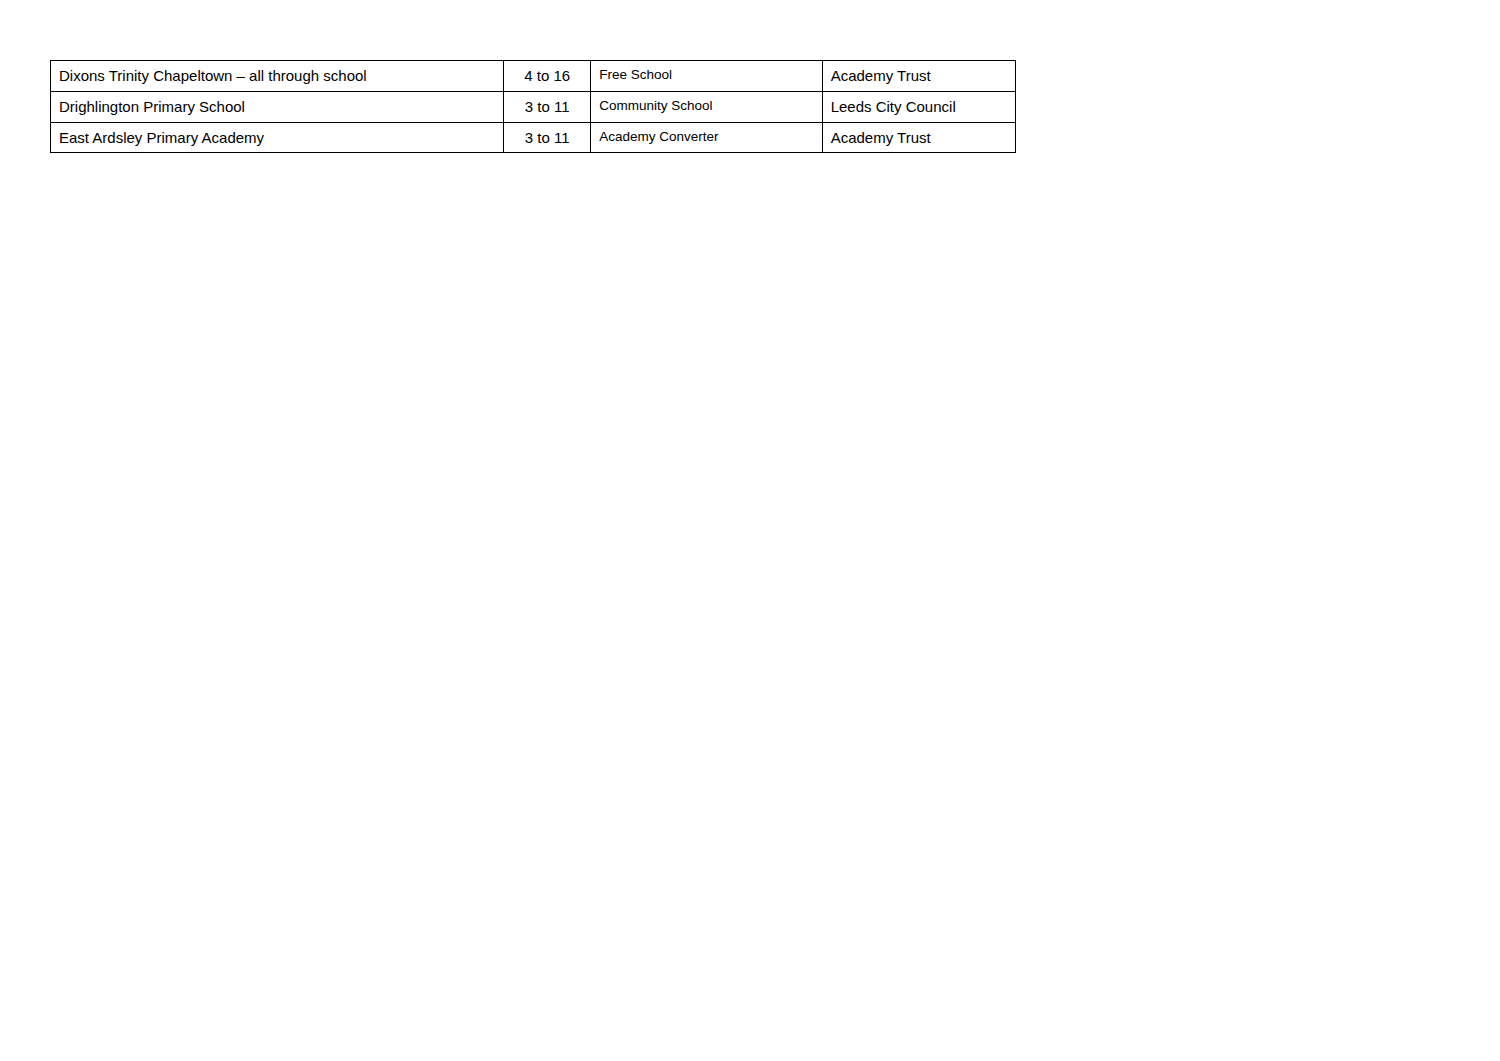| Dixons Trinity Chapeltown – all through school | 4 to 16 | Free School | Academy Trust |
| Drighlington Primary School | 3 to 11 | Community School | Leeds City Council |
| East Ardsley Primary Academy | 3 to 11 | Academy Converter | Academy Trust |